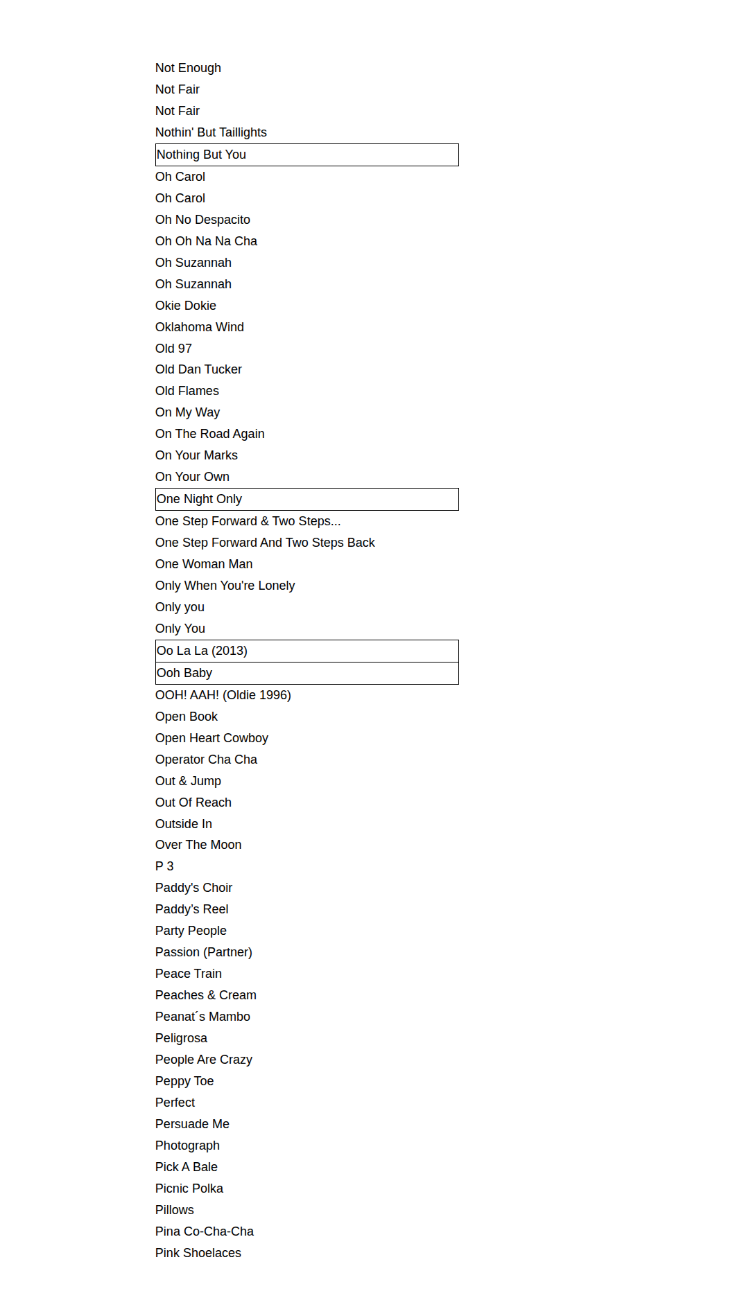Not Enough
Not Fair
Not Fair
Nothin' But Taillights
Nothing But You
Oh Carol
Oh Carol
Oh No Despacito
Oh Oh Na Na Cha
Oh Suzannah
Oh Suzannah
Okie Dokie
Oklahoma Wind
Old 97
Old Dan Tucker
Old Flames
On My Way
On The Road Again
On Your Marks
On Your Own
One Night Only
One Step Forward & Two Steps...
One Step Forward And Two Steps Back
One Woman Man
Only When You're Lonely
Only you
Only You
Oo La La (2013)
Ooh Baby
OOH! AAH! (Oldie 1996)
Open Book
Open Heart Cowboy
Operator Cha Cha
Out & Jump
Out Of Reach
Outside In
Over The Moon
P 3
Paddy's Choir
Paddy’s Reel
Party People
Passion (Partner)
Peace Train
Peaches & Cream
Peanat´s Mambo
Peligrosa
People Are Crazy
Peppy Toe
Perfect
Persuade Me
Photograph
Pick A Bale
Picnic Polka
Pillows
Pina Co-Cha-Cha
Pink Shoelaces